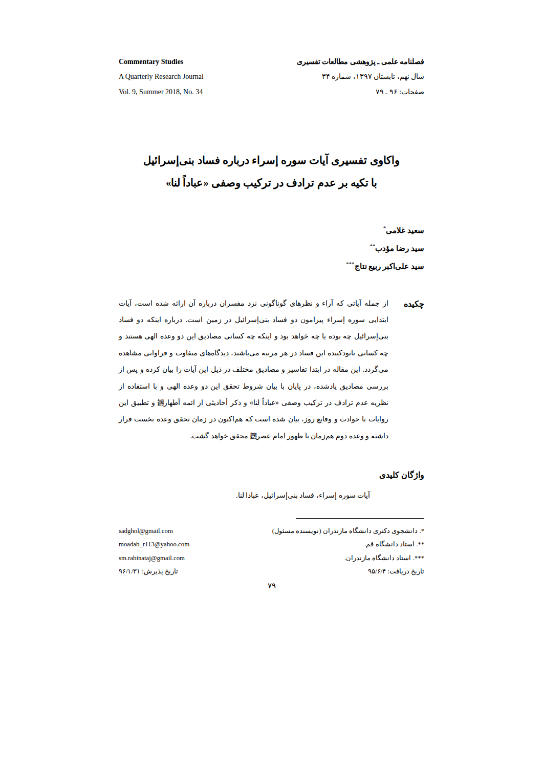فصلنامه علمی ـ پژوهشی مطالعات تفسیری
سال نهم، تابستان ۱۳۹۷، شماره ۳۴
صفحات: ۹۶ ـ ۷۹
Commentary Studies
A Quarterly Research Journal
Vol. 9, Summer 2018, No. 34
واکاوی تفسیری آیات سوره إسراء درباره فساد بنی‌إسرائیل
با تکیه بر عدم ترادف در ترکیب وصفی «عباداً لنا»
سعید غلامی*
سید رضا مؤدب**
سید علی‌اکبر ربیع نتاج***
چکیده
از جمله آیاتی که آراء و نظرهای گوناگونی نزد مفسران درباره آن ارائه شده است، آیات ابتدایی سوره إسراء پیرامون دو فساد بنی‌إسرائیل در زمین است. درباره اینکه دو فساد بنی‌إسرائیل چه بوده یا چه خواهد بود و اینکه چه کسانی مصادیق این دو وعده الهی هستند و چه کسانی نابودکننده این فساد در هر مرتبه می‌باشند، دیدگاه‌های متفاوت و فراوانی مشاهده می‌گردد. این مقاله در ابتدا تفاسیر و مصادیق مختلف در ذیل این آیات را بیان کرده و پس از بررسی مصادیق یادشده، در پایان با بیان شروط تحقق این دو وعده الهی و با استفاده از نظریه عدم ترادف در ترکیب وصفی «عباداً لنا» و ذکر أحادیثی از ائمه أطهار﷽ و تطبیق این روایات با حوادث و وقایع روز، بیان شده است که هم‌اکنون در زمان تحقق وعده نخست قرار داشته و وعده دوم هم‌زمان با ظهور امام عصر﷽ محقق خواهد گشت.
واژگان کلیدی
آیات سوره إسراء، فساد بنی‌إسرائیل، عبادا لنا.
*. دانشجوی دکتری دانشگاه مازندران (نویسنده مسئول)
sadghol@gmail.com
**. استاد دانشگاه قم.
moadab_r113@yahoo.com
***. استاد دانشگاه مازندران.
sm.rabinataj@gmail.com
تاریخ دریافت: ۹۵/۶/۴
تاریخ پذیرش: ۹۶/۱/۳۱
۷۹